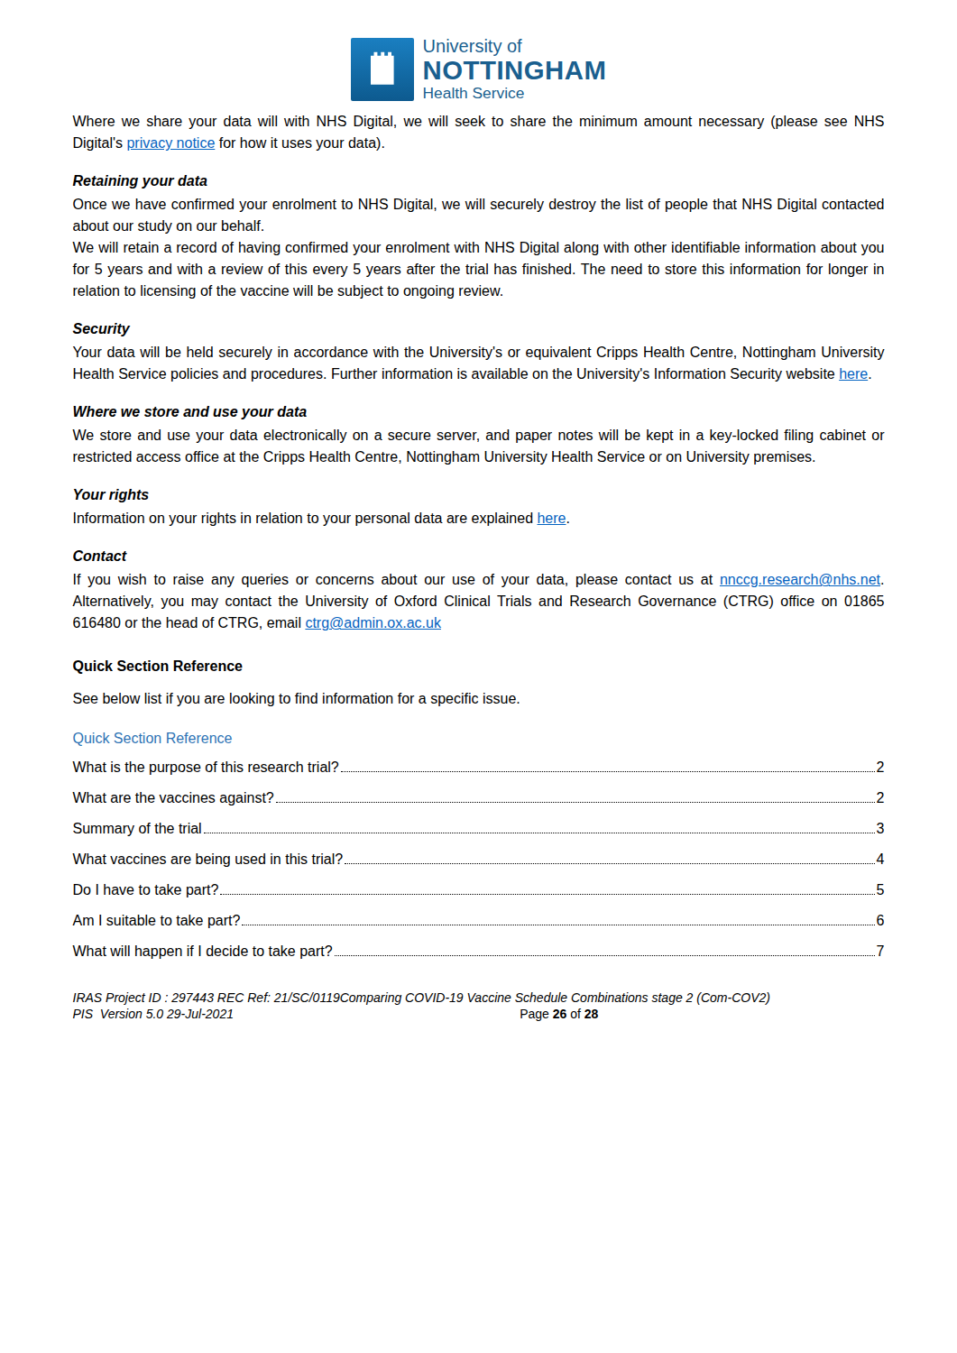University of
NOTTINGHAM
Health Service
Where we share your data will with NHS Digital, we will seek to share the minimum amount necessary (please see NHS Digital's privacy notice for how it uses your data).
Retaining your data
Once we have confirmed your enrolment to NHS Digital, we will securely destroy the list of people that NHS Digital contacted about our study on our behalf.
We will retain a record of having confirmed your enrolment with NHS Digital along with other identifiable information about you for 5 years and with a review of this every 5 years after the trial has finished. The need to store this information for longer in relation to licensing of the vaccine will be subject to ongoing review.
Security
Your data will be held securely in accordance with the University's or equivalent Cripps Health Centre, Nottingham University Health Service policies and procedures. Further information is available on the University's Information Security website here.
Where we store and use your data
We store and use your data electronically on a secure server, and paper notes will be kept in a key-locked filing cabinet or restricted access office at the Cripps Health Centre, Nottingham University Health Service or on University premises.
Your rights
Information on your rights in relation to your personal data are explained here.
Contact
If you wish to raise any queries or concerns about our use of your data, please contact us at nnccg.research@nhs.net. Alternatively, you may contact the University of Oxford Clinical Trials and Research Governance (CTRG) office on 01865 616480 or the head of CTRG, email ctrg@admin.ox.ac.uk
Quick Section Reference
See below list if you are looking to find information for a specific issue.
Quick Section Reference
What is the purpose of this research trial? 2
What are the vaccines against? 2
Summary of the trial 3
What vaccines are being used in this trial? 4
Do I have to take part? 5
Am I suitable to take part? 6
What will happen if I decide to take part? 7
IRAS Project ID : 297443 REC Ref: 21/SC/0119Comparing COVID-19 Vaccine Schedule Combinations stage 2 (Com-COV2)
PIS Version 5.0 29-Jul-2021 Page 26 of 28